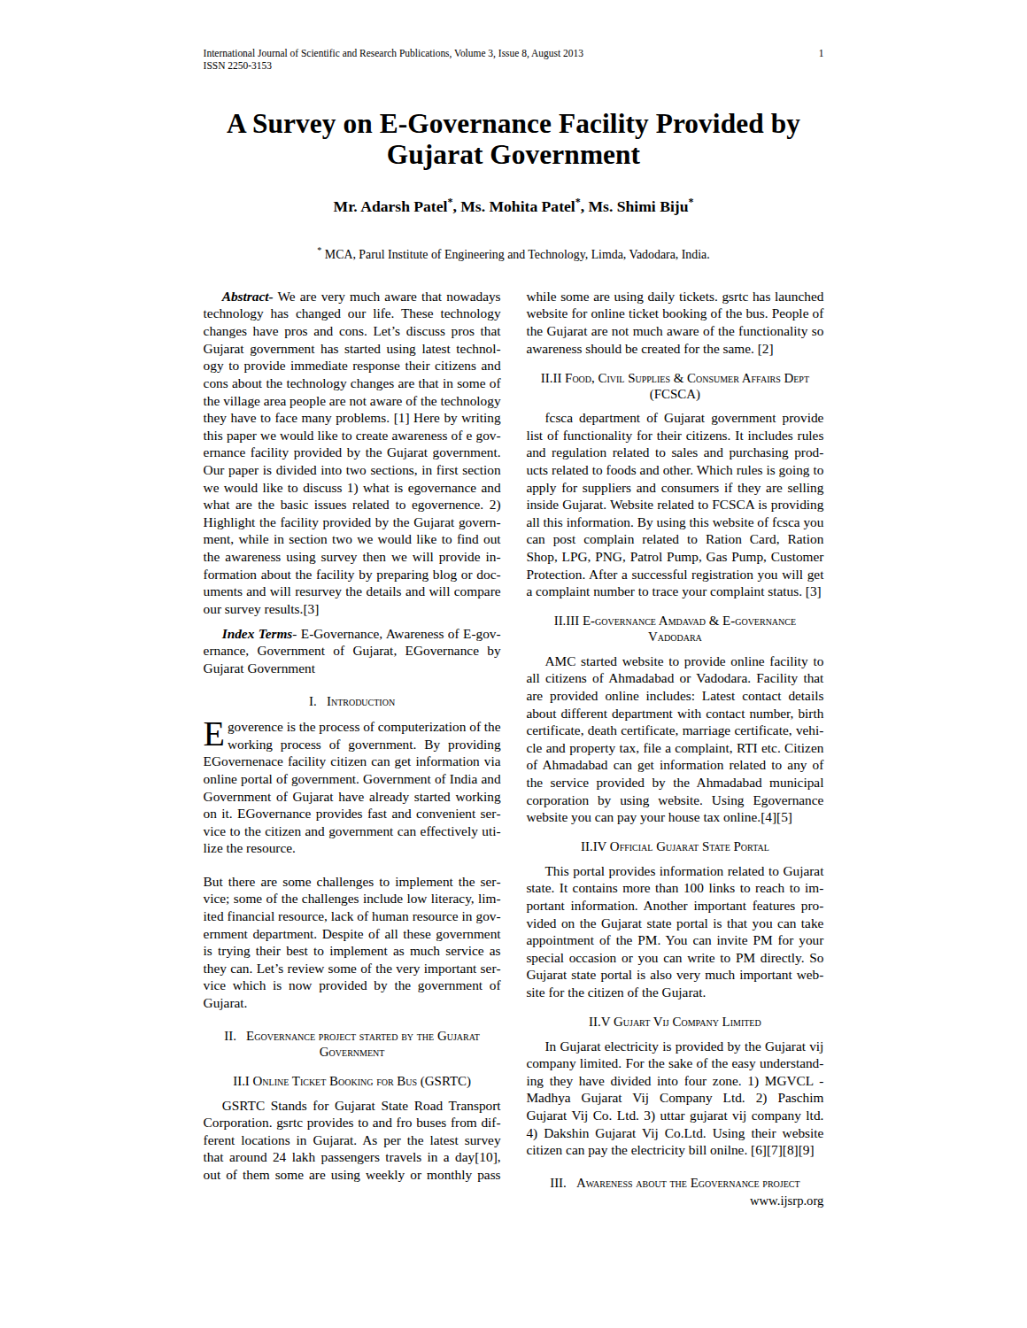International Journal of Scientific and Research Publications, Volume 3, Issue 8, August 2013
ISSN 2250-3153 1
A Survey on E-Governance Facility Provided by Gujarat Government
Mr. Adarsh Patel*, Ms. Mohita Patel*, Ms. Shimi Biju*
* MCA, Parul Institute of Engineering and Technology, Limda, Vadodara, India.
Abstract- We are very much aware that nowadays technology has changed our life. These technology changes have pros and cons. Let’s discuss pros that Gujarat government has started using latest technology to provide immediate response their citizens and cons about the technology changes are that in some of the village area people are not aware of the technology they have to face many problems. [1] Here by writing this paper we would like to create awareness of e governance facility provided by the Gujarat government. Our paper is divided into two sections, in first section we would like to discuss 1) what is egovernance and what are the basic issues related to egovernence. 2) Highlight the facility provided by the Gujarat government, while in section two we would like to find out the awareness using survey then we will provide information about the facility by preparing blog or documents and will resurvey the details and will compare our survey results.[3]
Index Terms- E-Governance, Awareness of E-governance, Government of Gujarat, EGovernance by Gujarat Government
I. Introduction
Egoverence is the process of computerization of the working process of government. By providing EGovernenace facility citizen can get information via online portal of government. Government of India and Government of Gujarat have already started working on it. EGovernance provides fast and convenient service to the citizen and government can effectively utilize the resource.
But there are some challenges to implement the service; some of the challenges include low literacy, limited financial resource, lack of human resource in government department. Despite of all these government is trying their best to implement as much service as they can. Let’s review some of the very important service which is now provided by the government of Gujarat.
II. Egovernance project started by the Gujarat Government
II.I Online Ticket Booking for Bus (GSRTC)
GSRTC Stands for Gujarat State Road Transport Corporation. gsrtc provides to and fro buses from different locations in Gujarat. As per the latest survey that around 24 lakh passengers travels in a day[10], out of them some are using weekly or monthly pass while some are using daily tickets. gsrtc has launched website for online ticket booking of the bus. People of the Gujarat are not much aware of the functionality so awareness should be created for the same. [2]
II.II Food, Civil Supplies & Consumer Affairs Dept (FCSCA)
fcsca department of Gujarat government provide list of functionality for their citizens. It includes rules and regulation related to sales and purchasing products related to foods and other. Which rules is going to apply for suppliers and consumers if they are selling inside Gujarat. Website related to FCSCA is providing all this information. By using this website of fcsca you can post complain related to Ration Card, Ration Shop, LPG, PNG, Patrol Pump, Gas Pump, Customer Protection. After a successful registration you will get a complaint number to trace your complaint status. [3]
II.III E-governance Amdavad & E-governance Vadodara
AMC started website to provide online facility to all citizens of Ahmadabad or Vadodara. Facility that are provided online includes: Latest contact details about different department with contact number, birth certificate, death certificate, marriage certificate, vehicle and property tax, file a complaint, RTI etc. Citizen of Ahmadabad can get information related to any of the service provided by the Ahmadabad municipal corporation by using website. Using Egovernance website you can pay your house tax online.[4][5]
II.IV Official Gujarat State Portal
This portal provides information related to Gujarat state. It contains more than 100 links to reach to important information. Another important features provided on the Gujarat state portal is that you can take appointment of the PM. You can invite PM for your special occasion or you can write to PM directly. So Gujarat state portal is also very much important website for the citizen of the Gujarat.
II.V Gujart Vij Company Limited
In Gujarat electricity is provided by the Gujarat vij company limited. For the sake of the easy understanding they have divided into four zone. 1) MGVCL - Madhya Gujarat Vij Company Ltd. 2) Paschim Gujarat Vij Co. Ltd. 3) uttar gujarat vij company ltd. 4) Dakshin Gujarat Vij Co.Ltd. Using their website citizen can pay the electricity bill onilne. [6][7][8][9]
III. Awareness about the Egovernance project
www.ijsrp.org